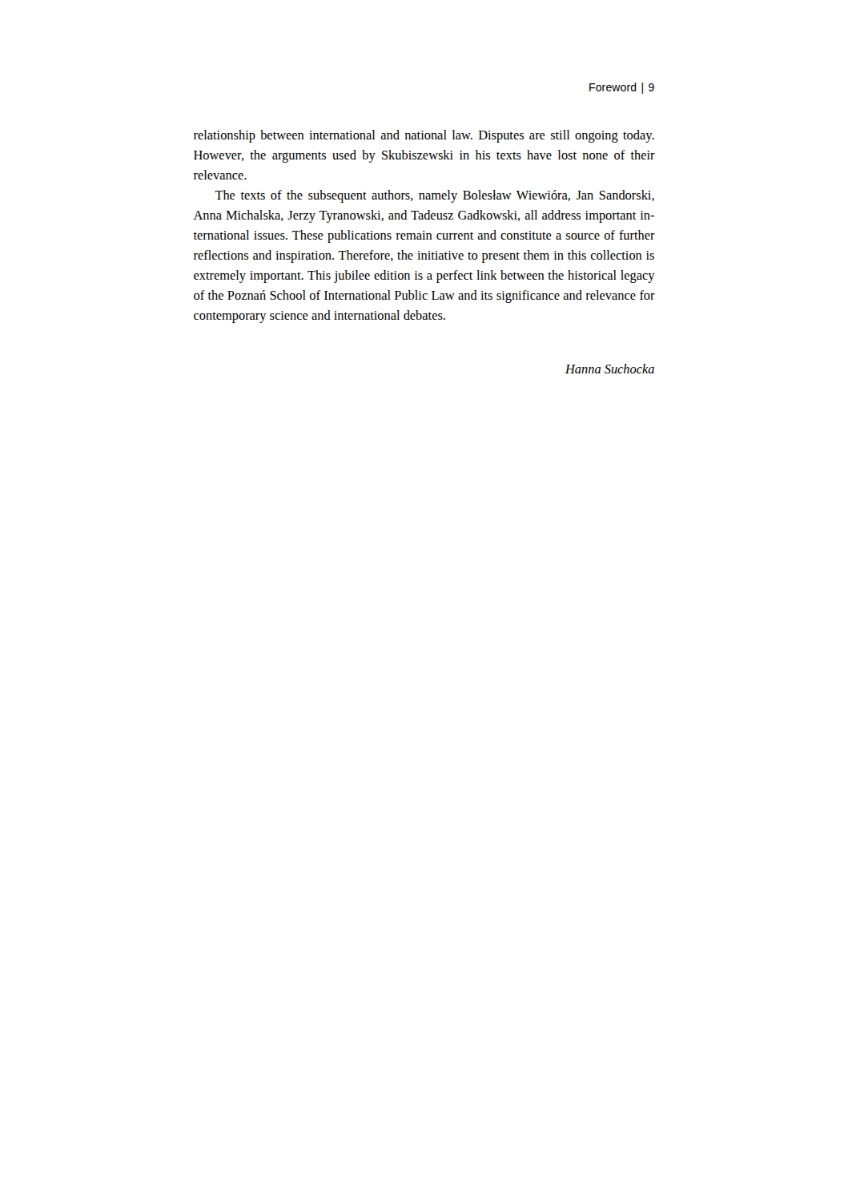Foreword|9
relationship between international and national law. Disputes are still ongoing today. However, the arguments used by Skubiszewski in his texts have lost none of their relevance.
The texts of the subsequent authors, namely Bolesław Wiewióra, Jan Sandorski, Anna Michalska, Jerzy Tyranowski, and Tadeusz Gadkowski, all address important international issues. These publications remain current and constitute a source of further reflections and inspiration. Therefore, the initiative to present them in this collection is extremely important. This jubilee edition is a perfect link between the historical legacy of the Poznań School of International Public Law and its significance and relevance for contemporary science and international debates.
Hanna Suchocka